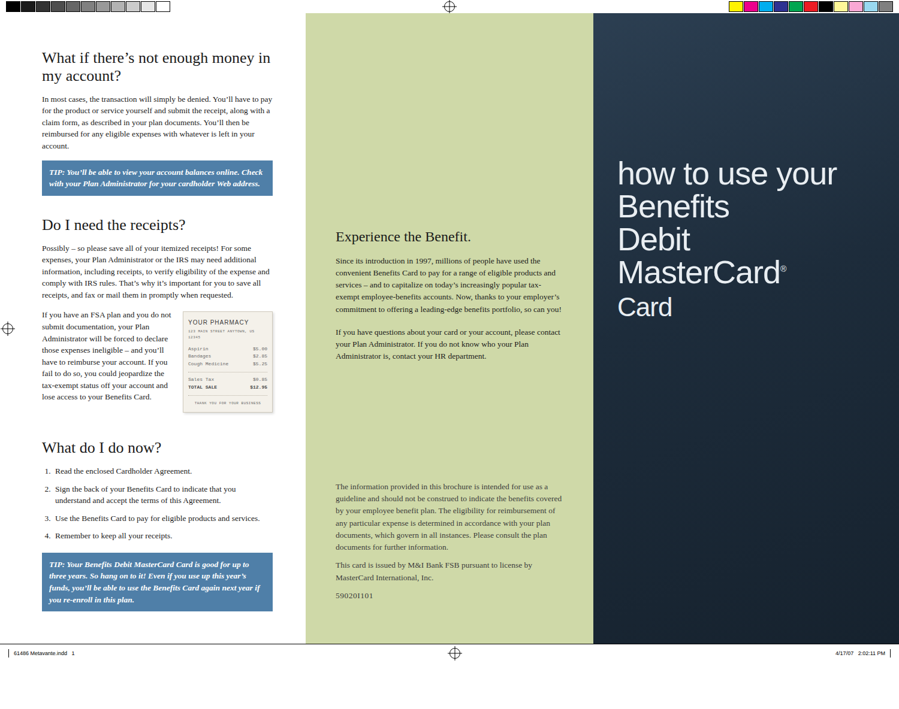What if there’s not enough money in my account?
In most cases, the transaction will simply be denied. You’ll have to pay for the product or service yourself and submit the receipt, along with a claim form, as described in your plan documents. You’ll then be reimbursed for any eligible expenses with whatever is left in your account.
TIP: You’ll be able to view your account balances online. Check with your Plan Administrator for your cardholder Web address.
Do I need the receipts?
Possibly – so please save all of your itemized receipts! For some expenses, your Plan Administrator or the IRS may need additional information, including receipts, to verify eligibility of the expense and comply with IRS rules. That’s why it’s important for you to save all receipts, and fax or mail them in promptly when requested.
YOUR PHARMACY
123 MAIN STREET ANYTOWN, US 12345
Aspirin$5.00
Bandages$2.85
Cough Medicine$5.25
Sales Tax$0.85
TOTAL SALE$12.95
THANK YOU FOR YOUR BUSINESS
If you have an FSA plan and you do not submit documentation, your Plan Administrator will be forced to declare those expenses ineligible – and you’ll have to reimburse your account. If you fail to do so, you could jeopardize the tax-exempt status off your account and lose access to your Benefits Card.
What do I do now?
Read the enclosed Cardholder Agreement.
Sign the back of your Benefits Card to indicate that you understand and accept the terms of this Agreement.
Use the Benefits Card to pay for eligible products and services.
Remember to keep all your receipts.
TIP: Your Benefits Debit MasterCard Card is good for up to three years. So hang on to it! Even if you use up this year’s funds, you’ll be able to use the Benefits Card again next year if you re-enroll in this plan.
Experience the Benefit.
Since its introduction in 1997, millions of people have used the convenient Benefits Card to pay for a range of eligible products and services – and to capitalize on today’s increasingly popular tax-exempt employee-benefits accounts. Now, thanks to your employer’s commitment to offering a leading-edge benefits portfolio, so can you!
If you have questions about your card or your account, please contact your Plan Administrator. If you do not know who your Plan Administrator is, contact your HR department.
The information provided in this brochure is intended for use as a guideline and should not be construed to indicate the benefits covered by your employee benefit plan. The eligibility for reimbursement of any particular expense is determined in accordance with your plan documents, which govern in all instances. Please consult the plan documents for further information.
This card is issued by M&I Bank FSB pursuant to license by MasterCard International, Inc.
59020I101
how to use your
Benefits
Debit
MasterCard®
Card
61486 Metavante.indd 1
4/17/07 2:02:11 PM